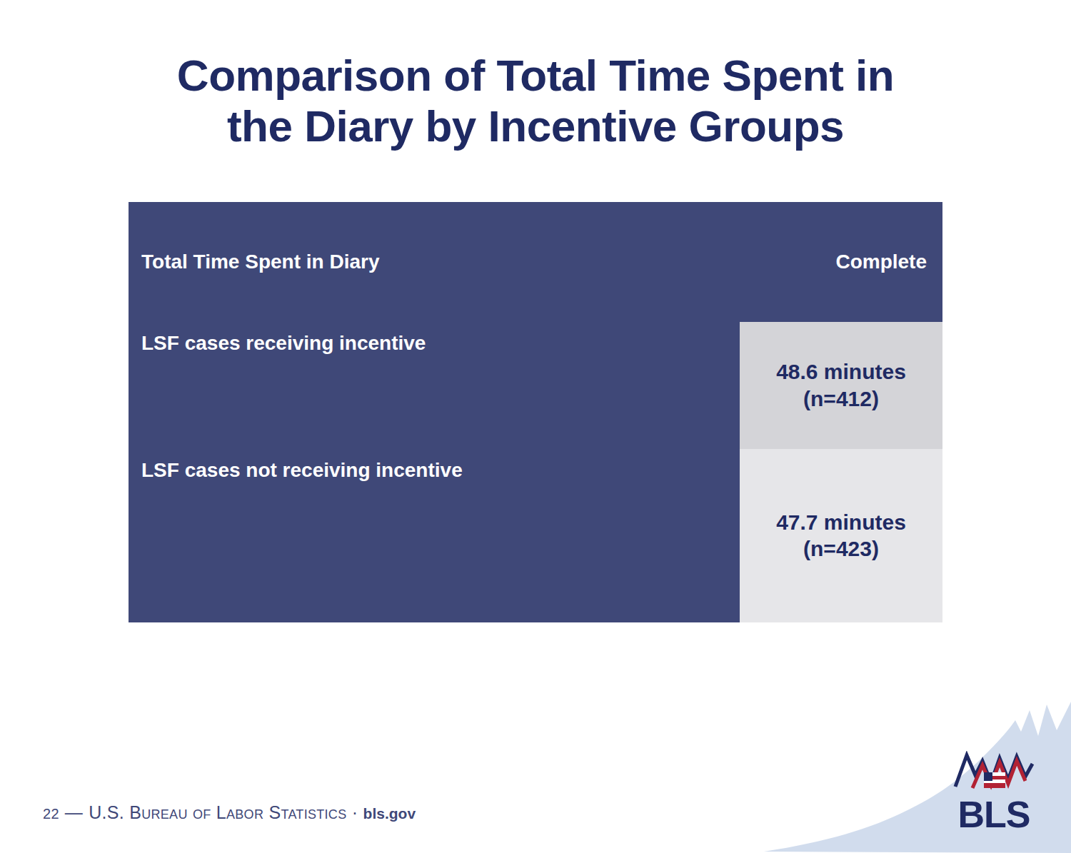Comparison of Total Time Spent in
the Diary by Incentive Groups
| Total Time Spent in Diary | Complete |
| --- | --- |
| LSF cases receiving incentive | 48.6 minutes (n=412) |
| LSF cases not receiving incentive | 47.7 minutes (n=423) |
22—U.S. Bureau of Labor Statistics · bls.gov
BLS